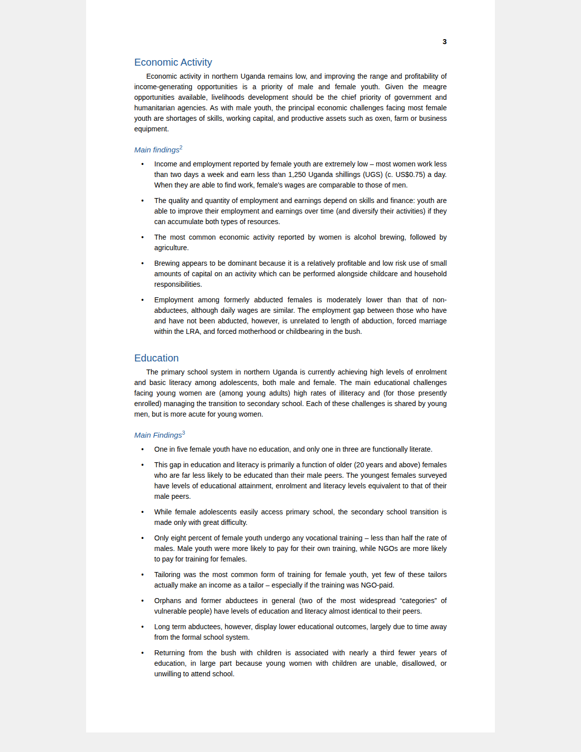3
Economic Activity
Economic activity in northern Uganda remains low, and improving the range and profitability of income-generating opportunities is a priority of male and female youth. Given the meagre opportunities available, livelihoods development should be the chief priority of government and humanitarian agencies. As with male youth, the principal economic challenges facing most female youth are shortages of skills, working capital, and productive assets such as oxen, farm or business equipment.
Main findings2
Income and employment reported by female youth are extremely low – most women work less than two days a week and earn less than 1,250 Uganda shillings (UGS) (c. US$0.75) a day. When they are able to find work, female's wages are comparable to those of men.
The quality and quantity of employment and earnings depend on skills and finance: youth are able to improve their employment and earnings over time (and diversify their activities) if they can accumulate both types of resources.
The most common economic activity reported by women is alcohol brewing, followed by agriculture.
Brewing appears to be dominant because it is a relatively profitable and low risk use of small amounts of capital on an activity which can be performed alongside childcare and household responsibilities.
Employment among formerly abducted females is moderately lower than that of non-abductees, although daily wages are similar. The employment gap between those who have and have not been abducted, however, is unrelated to length of abduction, forced marriage within the LRA, and forced motherhood or childbearing in the bush.
Education
The primary school system in northern Uganda is currently achieving high levels of enrolment and basic literacy among adolescents, both male and female. The main educational challenges facing young women are (among young adults) high rates of illiteracy and (for those presently enrolled) managing the transition to secondary school. Each of these challenges is shared by young men, but is more acute for young women.
Main Findings3
One in five female youth have no education, and only one in three are functionally literate.
This gap in education and literacy is primarily a function of older (20 years and above) females who are far less likely to be educated than their male peers. The youngest females surveyed have levels of educational attainment, enrolment and literacy levels equivalent to that of their male peers.
While female adolescents easily access primary school, the secondary school transition is made only with great difficulty.
Only eight percent of female youth undergo any vocational training – less than half the rate of males. Male youth were more likely to pay for their own training, while NGOs are more likely to pay for training for females.
Tailoring was the most common form of training for female youth, yet few of these tailors actually make an income as a tailor – especially if the training was NGO-paid.
Orphans and former abductees in general (two of the most widespread “categories” of vulnerable people) have levels of education and literacy almost identical to their peers.
Long term abductees, however, display lower educational outcomes, largely due to time away from the formal school system.
Returning from the bush with children is associated with nearly a third fewer years of education, in large part because young women with children are unable, disallowed, or unwilling to attend school.